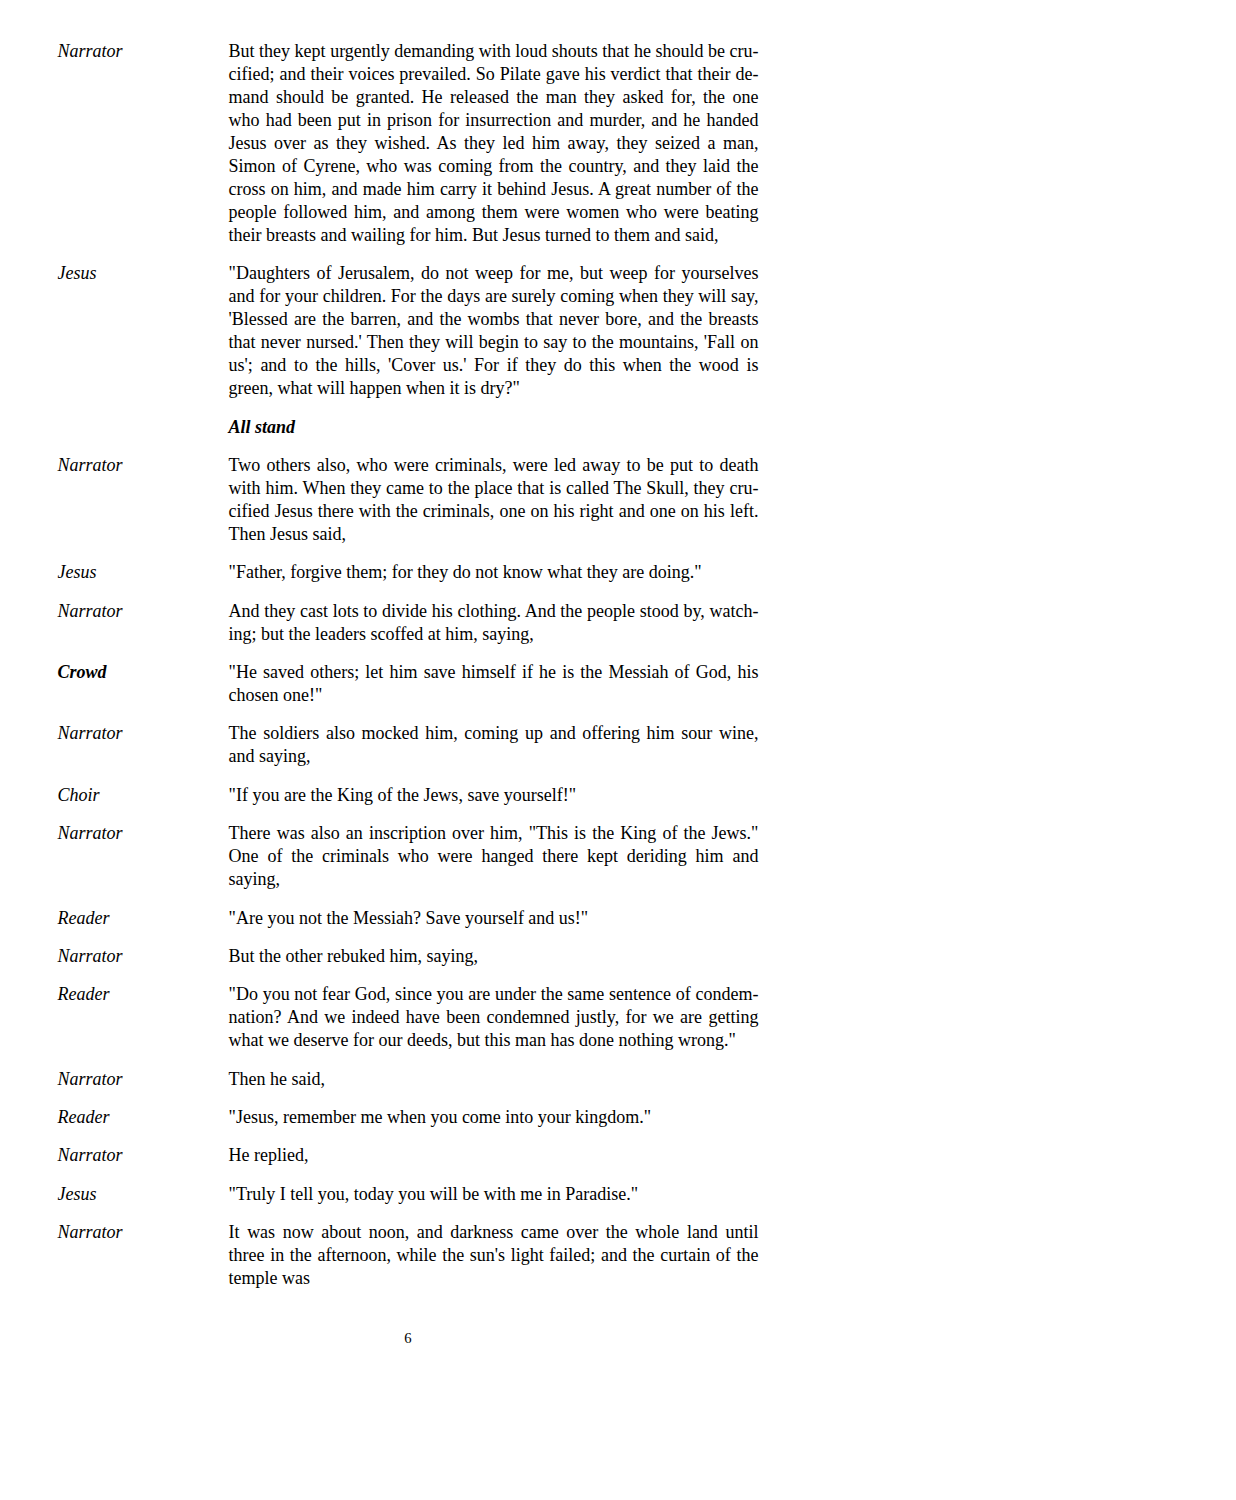| Narrator | But they kept urgently demanding with loud shouts that he should be crucified; and their voices prevailed. So Pilate gave his verdict that their demand should be granted. He released the man they asked for, the one who had been put in prison for insurrection and murder, and he handed Jesus over as they wished. As they led him away, they seized a man, Simon of Cyrene, who was coming from the country, and they laid the cross on him, and made him carry it behind Jesus. A great number of the people followed him, and among them were women who were beating their breasts and wailing for him. But Jesus turned to them and said, |
| Jesus | "Daughters of Jerusalem, do not weep for me, but weep for yourselves and for your children. For the days are surely coming when they will say, 'Blessed are the barren, and the wombs that never bore, and the breasts that never nursed.' Then they will begin to say to the mountains, 'Fall on us'; and to the hills, 'Cover us.' For if they do this when the wood is green, what will happen when it is dry?" |
| | All stand |
| Narrator | Two others also, who were criminals, were led away to be put to death with him. When they came to the place that is called The Skull, they crucified Jesus there with the criminals, one on his right and one on his left. Then Jesus said, |
| Jesus | "Father, forgive them; for they do not know what they are doing." |
| Narrator | And they cast lots to divide his clothing. And the people stood by, watching; but the leaders scoffed at him, saying, |
| Crowd | "He saved others; let him save himself if he is the Messiah of God, his chosen one!" |
| Narrator | The soldiers also mocked him, coming up and offering him sour wine, and saying, |
| Choir | "If you are the King of the Jews, save yourself!" |
| Narrator | There was also an inscription over him, "This is the King of the Jews." One of the criminals who were hanged there kept deriding him and saying, |
| Reader | "Are you not the Messiah? Save yourself and us!" |
| Narrator | But the other rebuked him, saying, |
| Reader | "Do you not fear God, since you are under the same sentence of condemnation? And we indeed have been condemned justly, for we are getting what we deserve for our deeds, but this man has done nothing wrong." |
| Narrator | Then he said, |
| Reader | "Jesus, remember me when you come into your kingdom." |
| Narrator | He replied, |
| Jesus | "Truly I tell you, today you will be with me in Paradise." |
| Narrator | It was now about noon, and darkness came over the whole land until three in the afternoon, while the sun's light failed; and the curtain of the temple was |
6